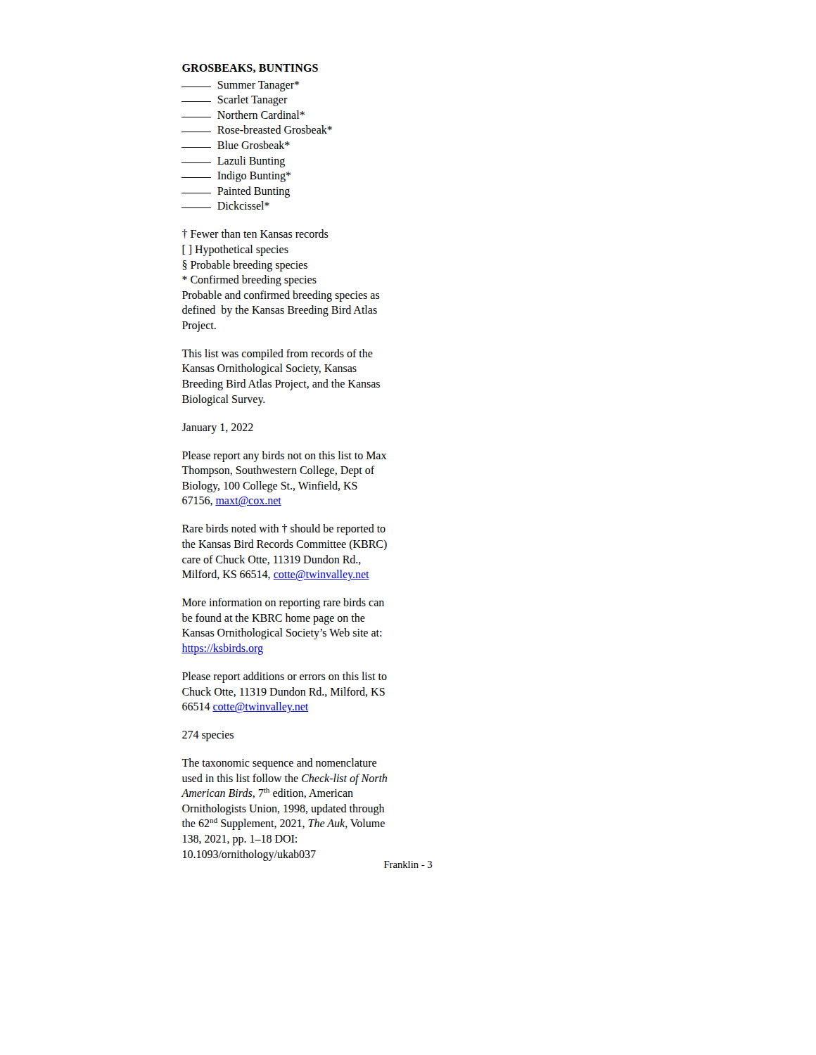GROSBEAKS, BUNTINGS
Summer Tanager*
Scarlet Tanager
Northern Cardinal*
Rose-breasted Grosbeak*
Blue Grosbeak*
Lazuli Bunting
Indigo Bunting*
Painted Bunting
Dickcissel*
† Fewer than ten Kansas records
[ ] Hypothetical species
§ Probable breeding species
* Confirmed breeding species
Probable and confirmed breeding species as defined by the Kansas Breeding Bird Atlas Project.
This list was compiled from records of the Kansas Ornithological Society, Kansas Breeding Bird Atlas Project, and the Kansas Biological Survey.
January 1, 2022
Please report any birds not on this list to Max Thompson, Southwestern College, Dept of Biology, 100 College St., Winfield, KS 67156, maxt@cox.net
Rare birds noted with † should be reported to the Kansas Bird Records Committee (KBRC) care of Chuck Otte, 11319 Dundon Rd., Milford, KS 66514, cotte@twinvalley.net
More information on reporting rare birds can be found at the KBRC home page on the Kansas Ornithological Society’s Web site at: https://ksbirds.org
Please report additions or errors on this list to Chuck Otte, 11319 Dundon Rd., Milford, KS 66514 cotte@twinvalley.net
274 species
The taxonomic sequence and nomenclature used in this list follow the Check-list of North American Birds, 7th edition, American Ornithologists Union, 1998, updated through the 62nd Supplement, 2021, The Auk, Volume 138, 2021, pp. 1–18 DOI: 10.1093/ornithology/ukab037
Franklin - 3